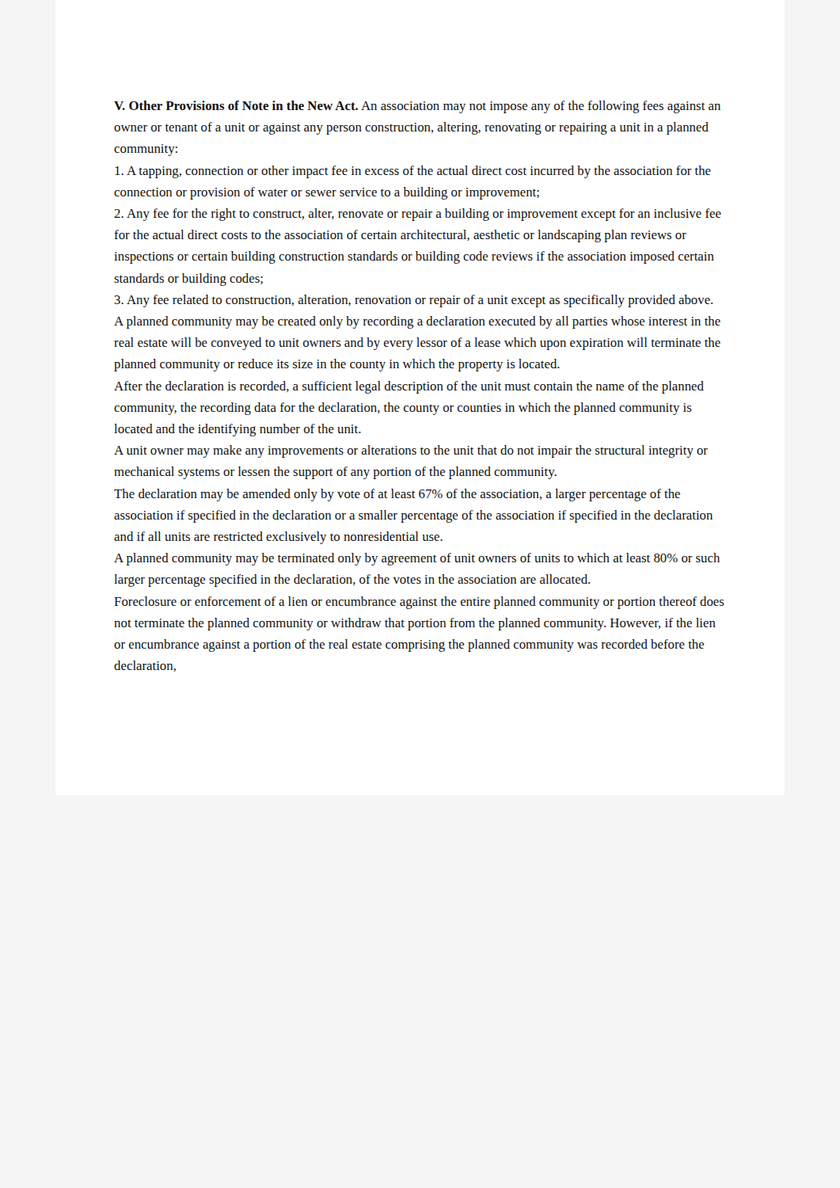V. Other Provisions of Note in the New Act.
An association may not impose any of the following fees against an owner or tenant of a unit or against any person construction, altering, renovating or repairing a unit in a planned community:
1. A tapping, connection or other impact fee in excess of the actual direct cost incurred by the association for the connection or provision of water or sewer service to a building or improvement;
2. Any fee for the right to construct, alter, renovate or repair a building or improvement except for an inclusive fee for the actual direct costs to the association of certain architectural, aesthetic or landscaping plan reviews or inspections or certain building construction standards or building code reviews if the association imposed certain standards or building codes;
3. Any fee related to construction, alteration, renovation or repair of a unit except as specifically provided above.
A planned community may be created only by recording a declaration executed by all parties whose interest in the real estate will be conveyed to unit owners and by every lessor of a lease which upon expiration will terminate the planned community or reduce its size in the county in which the property is located.
After the declaration is recorded, a sufficient legal description of the unit must contain the name of the planned community, the recording data for the declaration, the county or counties in which the planned community is located and the identifying number of the unit.
A unit owner may make any improvements or alterations to the unit that do not impair the structural integrity or mechanical systems or lessen the support of any portion of the planned community.
The declaration may be amended only by vote of at least 67% of the association, a larger percentage of the association if specified in the declaration or a smaller percentage of the association if specified in the declaration and if all units are restricted exclusively to nonresidential use.
A planned community may be terminated only by agreement of unit owners of units to which at least 80% or such larger percentage specified in the declaration, of the votes in the association are allocated.
Foreclosure or enforcement of a lien or encumbrance against the entire planned community or portion thereof does not terminate the planned community or withdraw that portion from the planned community. However, if the lien or encumbrance against a portion of the real estate comprising the planned community was recorded before the declaration,